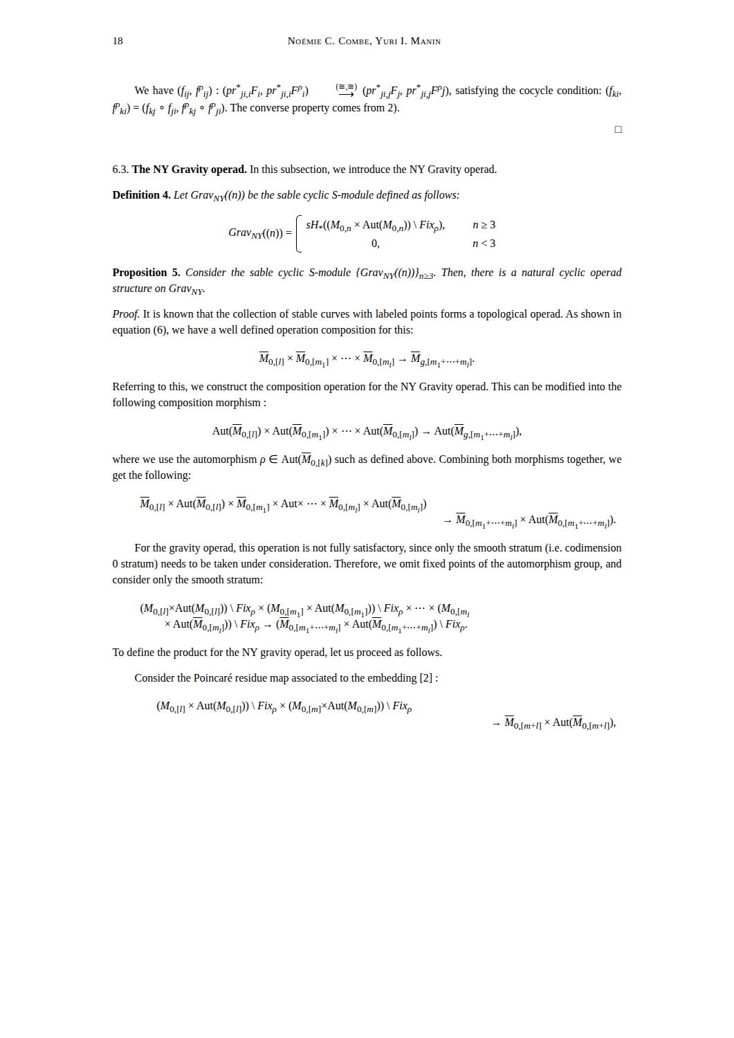18 Noémie C. Combe, Yuri I. Manin
We have (fij, fρij) : (pr*ji,iFi, pr*ji,iFρi) (≅,≅)⟶ (pr*ji,jFj, pr*ji,jFρj), satisfying the cocycle condition: (fki, fρki) = (fkj ∘ fji, fρkj ∘ fρji). The converse property comes from 2).
□
6.3. The NY Gravity operad. In this subsection, we introduce the NY Gravity operad.
Definition 4. Let GravNY((n)) be the sable cyclic S-module defined as follows:
GravNY((n)) =
| sH * (( M 0, n × Aut( M 0, n )) \ Fix ρ ), | n ≥ 3 |
| 0, | n < 3 |
Proposition 5. Consider the sable cyclic S-module {GravNY((n))}n≥3. Then, there is a natural cyclic operad structure on GravNY.
Proof. It is known that the collection of stable curves with labeled points forms a topological operad. As shown in equation (6), we have a well defined operation composition for this:
M0,[l] × M0,[m1] × ⋯ × M0,[ml] → Mg,[m1+⋯+ml].
Referring to this, we construct the composition operation for the NY Gravity operad. This can be modified into the following composition morphism :
Aut(M0,[l]) × Aut(M0,[m1]) × ⋯ × Aut(M0,[ml]) → Aut(Mg,[m1+⋯+ml]),
where we use the automorphism ρ ∈ Aut(M0,[k]) such as defined above. Combining both morphisms together, we get the following:
M0,[l] × Aut(M0,[l]) × M0,[m1] × Aut× ⋯ × M0,[ml] × Aut(M0,[ml]) → M0,[m1+⋯+ml] × Aut(M0,[m1+⋯+ml]).
For the gravity operad, this operation is not fully satisfactory, since only the smooth stratum (i.e. codimension 0 stratum) needs to be taken under consideration. Therefore, we omit fixed points of the automorphism group, and consider only the smooth stratum:
(M0,[l]×Aut(M0,[l])) \ Fixρ × (M0,[m1] × Aut(M0,[m1])) \ Fixρ × ⋯ × (M0,[ml × Aut(M0,[ml])) \ Fixρ → (M0,[m1+⋯+ml] × Aut(M0,[m1+⋯+ml]) \ Fixρ.
To define the product for the NY gravity operad, let us proceed as follows.
Consider the Poincaré residue map associated to the embedding [2] :
(M0,[l] × Aut(M0,[l])) \ Fixρ × (M0,[m]×Aut(M0,[m])) \ Fixρ → M0,[m+l] × Aut(M0,[m+l]),